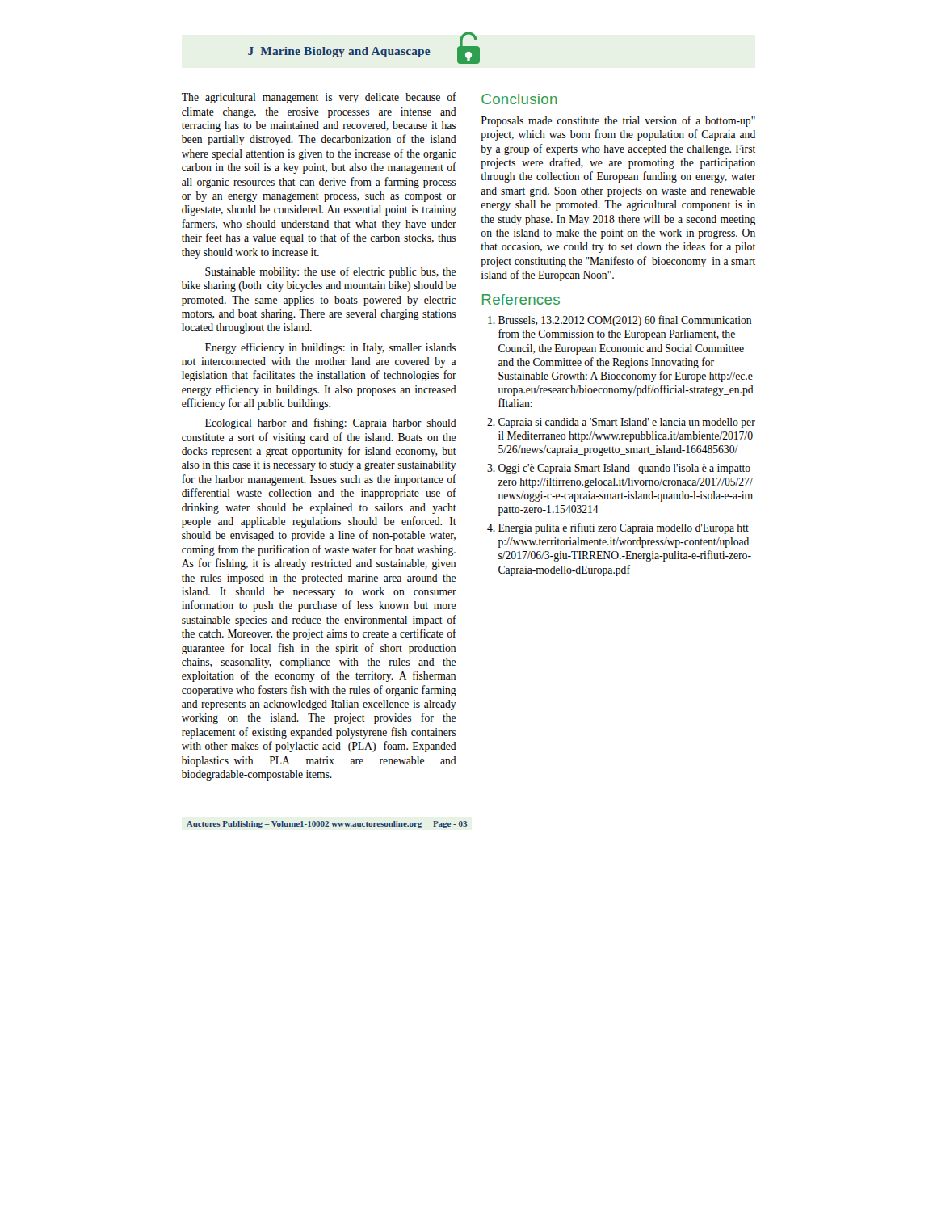J Marine Biology and Aquascape
The agricultural management is very delicate because of climate change, the erosive processes are intense and terracing has to be maintained and recovered, because it has been partially distroyed. The decarbonization of the island where special attention is given to the increase of the organic carbon in the soil is a key point, but also the management of all organic resources that can derive from a farming process or by an energy management process, such as compost or digestate, should be considered. An essential point is training farmers, who should understand that what they have under their feet has a value equal to that of the carbon stocks, thus they should work to increase it.
Sustainable mobility: the use of electric public bus, the bike sharing (both city bicycles and mountain bike) should be promoted. The same applies to boats powered by electric motors, and boat sharing. There are several charging stations located throughout the island.
Energy efficiency in buildings: in Italy, smaller islands not interconnected with the mother land are covered by a legislation that facilitates the installation of technologies for energy efficiency in buildings. It also proposes an increased efficiency for all public buildings.
Ecological harbor and fishing: Capraia harbor should constitute a sort of visiting card of the island. Boats on the docks represent a great opportunity for island economy, but also in this case it is necessary to study a greater sustainability for the harbor management. Issues such as the importance of differential waste collection and the inappropriate use of drinking water should be explained to sailors and yacht people and applicable regulations should be enforced. It should be envisaged to provide a line of non-potable water, coming from the purification of waste water for boat washing. As for fishing, it is already restricted and sustainable, given the rules imposed in the protected marine area around the island. It should be necessary to work on consumer information to push the purchase of less known but more sustainable species and reduce the environmental impact of the catch. Moreover, the project aims to create a certificate of guarantee for local fish in the spirit of short production chains, seasonality, compliance with the rules and the exploitation of the economy of the territory. A fisherman cooperative who fosters fish with the rules of organic farming and represents an acknowledged Italian excellence is already working on the island. The project provides for the replacement of existing expanded polystyrene fish containers with other makes of polylactic acid (PLA) foam. Expanded bioplastics with PLA matrix are renewable and biodegradable-compostable items.
Conclusion
Proposals made constitute the trial version of a bottom-up" project, which was born from the population of Capraia and by a group of experts who have accepted the challenge. First projects were drafted, we are promoting the participation through the collection of European funding on energy, water and smart grid. Soon other projects on waste and renewable energy shall be promoted. The agricultural component is in the study phase. In May 2018 there will be a second meeting on the island to make the point on the work in progress. On that occasion, we could try to set down the ideas for a pilot project constituting the "Manifesto of bioeconomy in a smart island of the European Noon".
References
Brussels, 13.2.2012 COM(2012) 60 final Communication from the Commission to the European Parliament, the Council, the European Economic and Social Committee and the Committee of the Regions Innovating for Sustainable Growth: A Bioeconomy for Europe http://ec.europa.eu/research/bioeconomy/pdf/official-strategy_en.pdf Italian:
Capraia si candida a 'Smart Island' e lancia un modello per il Mediterraneo http://www.repubblica.it/ambiente/2017/05/26/news/capraia_progetto_smart_island-166485630/
Oggi c'è Capraia Smart Island quando l'isola è a impatto zero http://iltirreno.gelocal.it/livorno/cronaca/2017/05/27/news/oggi-c-e-capraia-smart-island-quando-l-isola-e-a-impatto-zero-1.15403214
Energia pulita e rifiuti zero Capraia modello d'Europa http://www.territorialmente.it/wordpress/wp-content/uploads/2017/06/3-giu-TIRRENO.-Energia-pulita-e-rifiuti-zero-Capraia-modello-dEuropa.pdf
Auctores Publishing – Volume1-10002 www.auctoresonline.org Page - 03